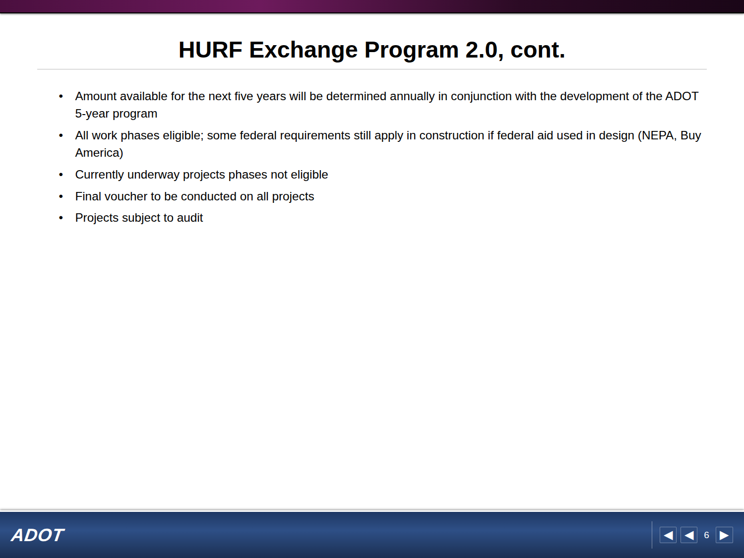HURF Exchange Program 2.0, cont.
Amount available for the next five years will be determined annually in conjunction with the development of the ADOT 5-year program
All work phases eligible; some federal requirements still apply in construction if federal aid used in design (NEPA, Buy America)
Currently underway projects phases not eligible
Final voucher to be conducted on all projects
Projects subject to audit
ADOT
◀ ◀ 6 ▶